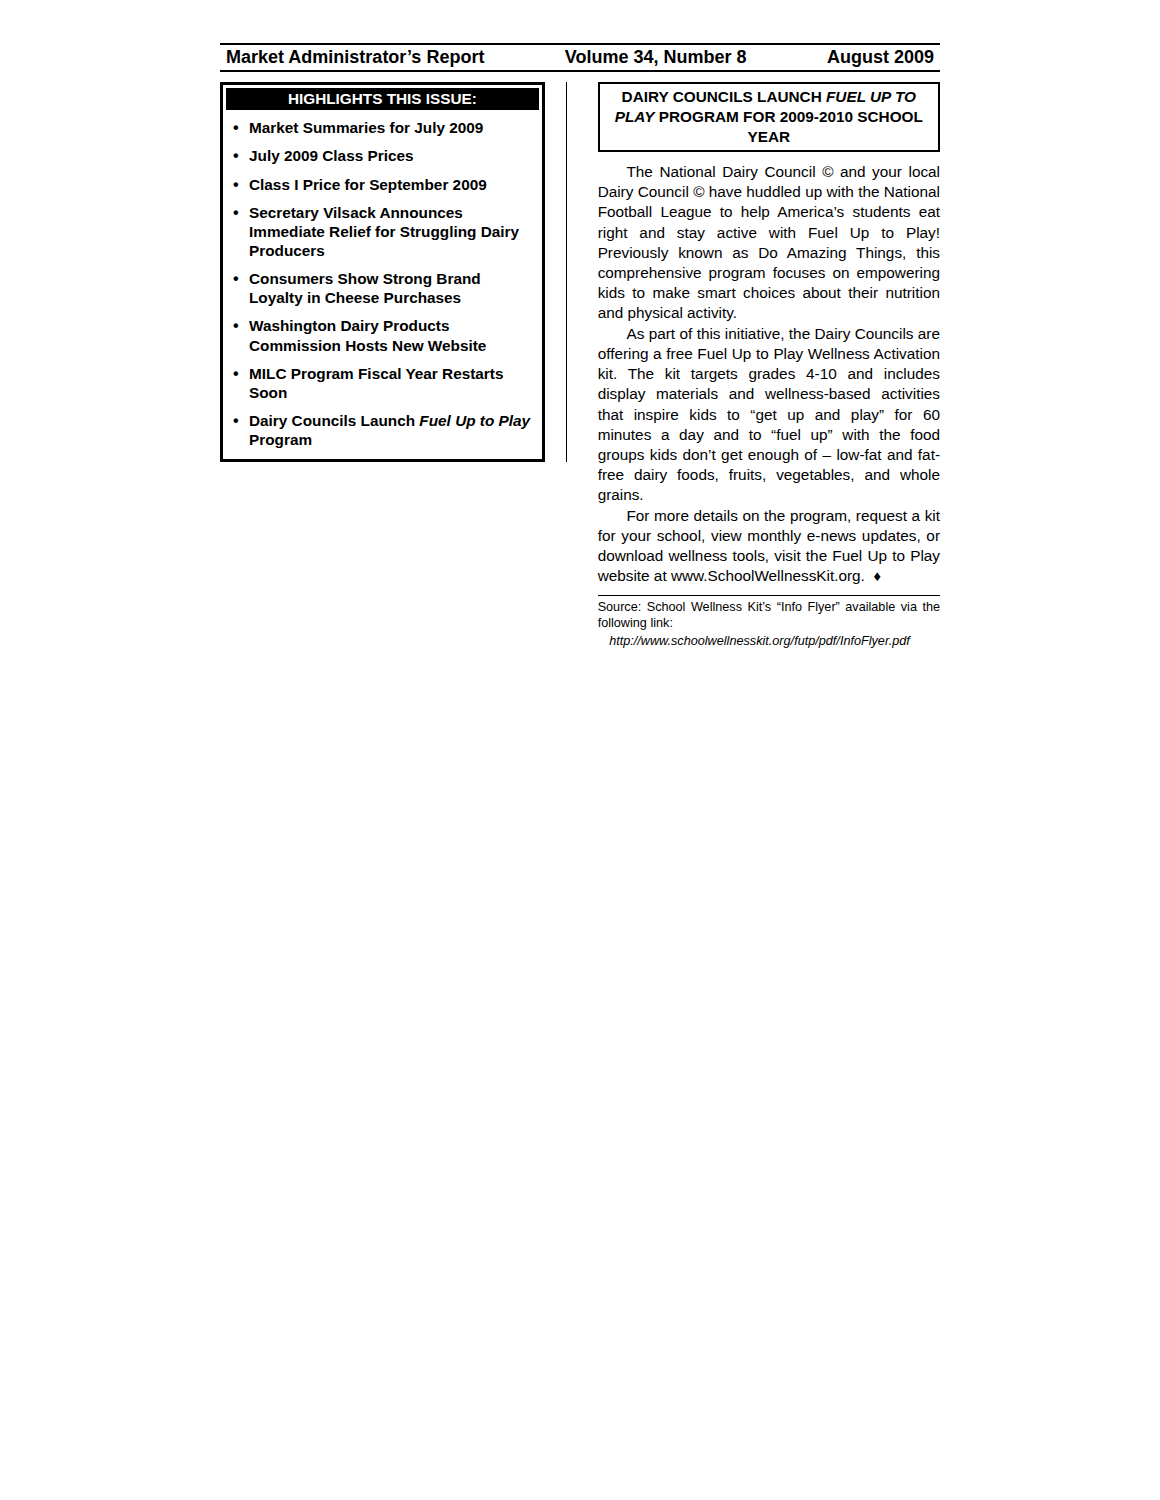Market Administrator’s Report Volume 34, Number 8 August 2009
HIGHLIGHTS THIS ISSUE:
Market Summaries for July 2009
July 2009 Class Prices
Class I Price for September 2009
Secretary Vilsack Announces Immediate Relief for Struggling Dairy Producers
Consumers Show Strong Brand Loyalty in Cheese Purchases
Washington Dairy Products Commission Hosts New Website
MILC Program Fiscal Year Restarts Soon
Dairy Councils Launch Fuel Up to Play Program
DAIRY COUNCILS LAUNCH FUEL UP TO PLAY PROGRAM FOR 2009-2010 SCHOOL YEAR
The National Dairy Council © and your local Dairy Council © have huddled up with the National Football League to help America’s students eat right and stay active with Fuel Up to Play! Previously known as Do Amazing Things, this comprehensive program focuses on empowering kids to make smart choices about their nutrition and physical activity.
As part of this initiative, the Dairy Councils are offering a free Fuel Up to Play Wellness Activation kit. The kit targets grades 4-10 and includes display materials and wellness-based activities that inspire kids to “get up and play” for 60 minutes a day and to “fuel up” with the food groups kids don’t get enough of – low-fat and fat-free dairy foods, fruits, vegetables, and whole grains.
For more details on the program, request a kit for your school, view monthly e-news updates, or download wellness tools, visit the Fuel Up to Play website at www.SchoolWellnessKit.org. ♦
Source: School Wellness Kit’s “Info Flyer” available via the following link: http://www.schoolwellnesskit.org/futp/pdf/InfoFlyer.pdf